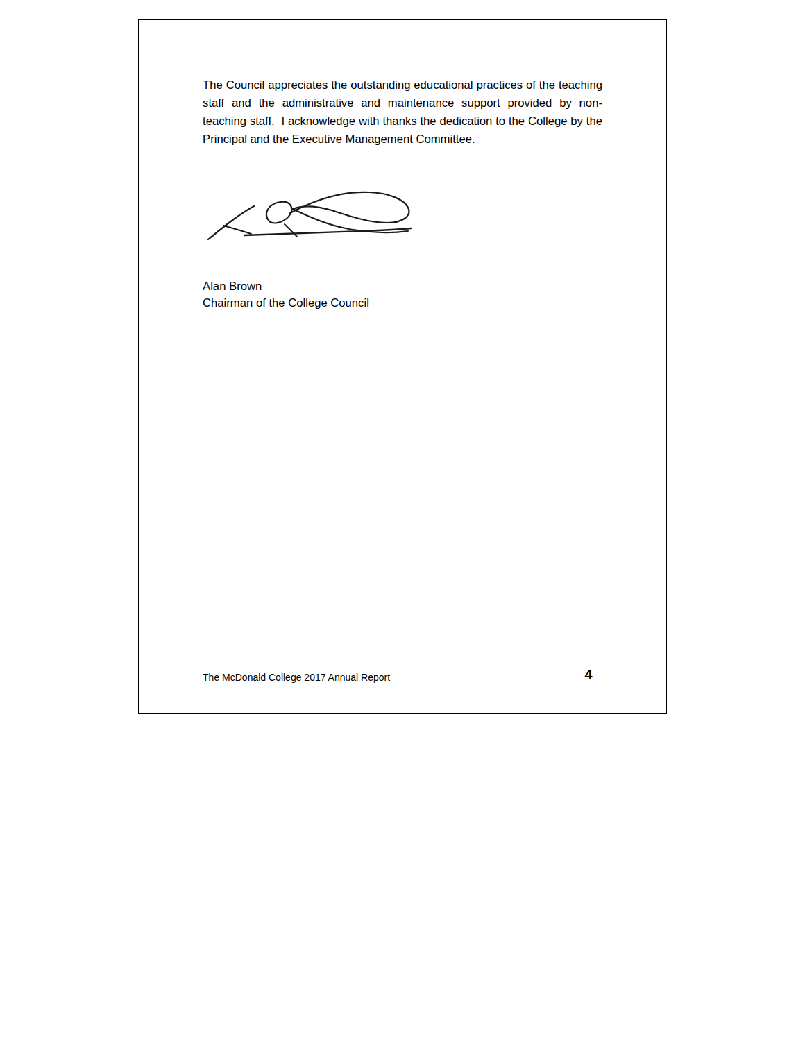The Council appreciates the outstanding educational practices of the teaching staff and the administrative and maintenance support provided by non-teaching staff. I acknowledge with thanks the dedication to the College by the Principal and the Executive Management Committee.
Alan Brown
Chairman of the College Council
The McDonald College 2017 Annual Report 4